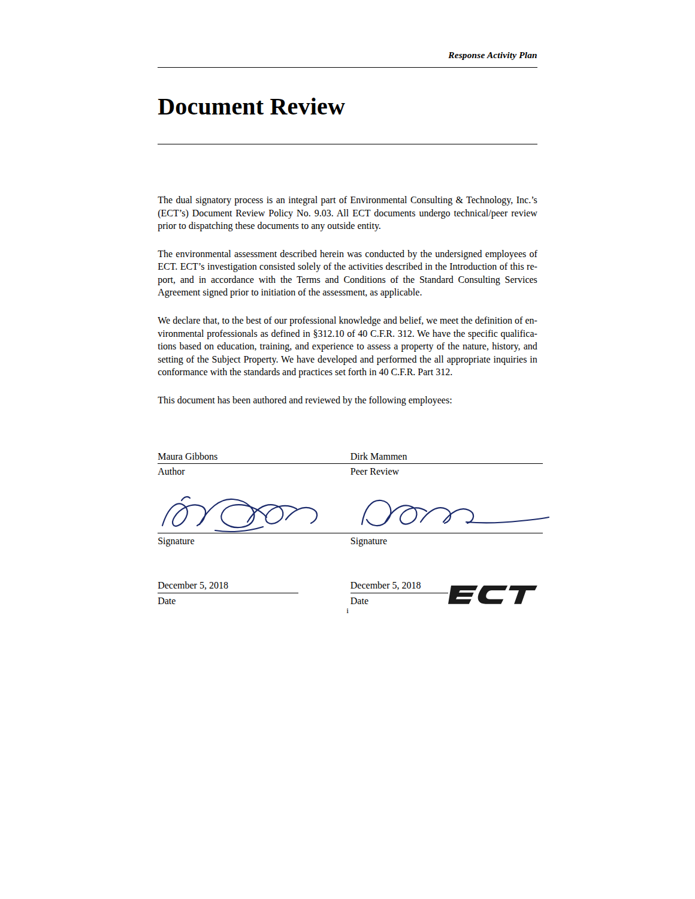Response Activity Plan
Document Review
The dual signatory process is an integral part of Environmental Consulting & Technology, Inc.’s (ECT’s) Document Review Policy No. 9.03. All ECT documents undergo technical/peer review prior to dispatching these documents to any outside entity.
The environmental assessment described herein was conducted by the undersigned employees of ECT. ECT’s investigation consisted solely of the activities described in the Introduction of this report, and in accordance with the Terms and Conditions of the Standard Consulting Services Agreement signed prior to initiation of the assessment, as applicable.
We declare that, to the best of our professional knowledge and belief, we meet the definition of environmental professionals as defined in §312.10 of 40 C.F.R. 312. We have the specific qualifications based on education, training, and experience to assess a property of the nature, history, and setting of the Subject Property. We have developed and performed the all appropriate inquiries in conformance with the standards and practices set forth in 40 C.F.R. Part 312.
This document has been authored and reviewed by the following employees:
| Maura Gibbons Author | Dirk Mammen Peer Review |
| Signature | Signature |
| December 5, 2018 Date | December 5, 2018 Date |
i